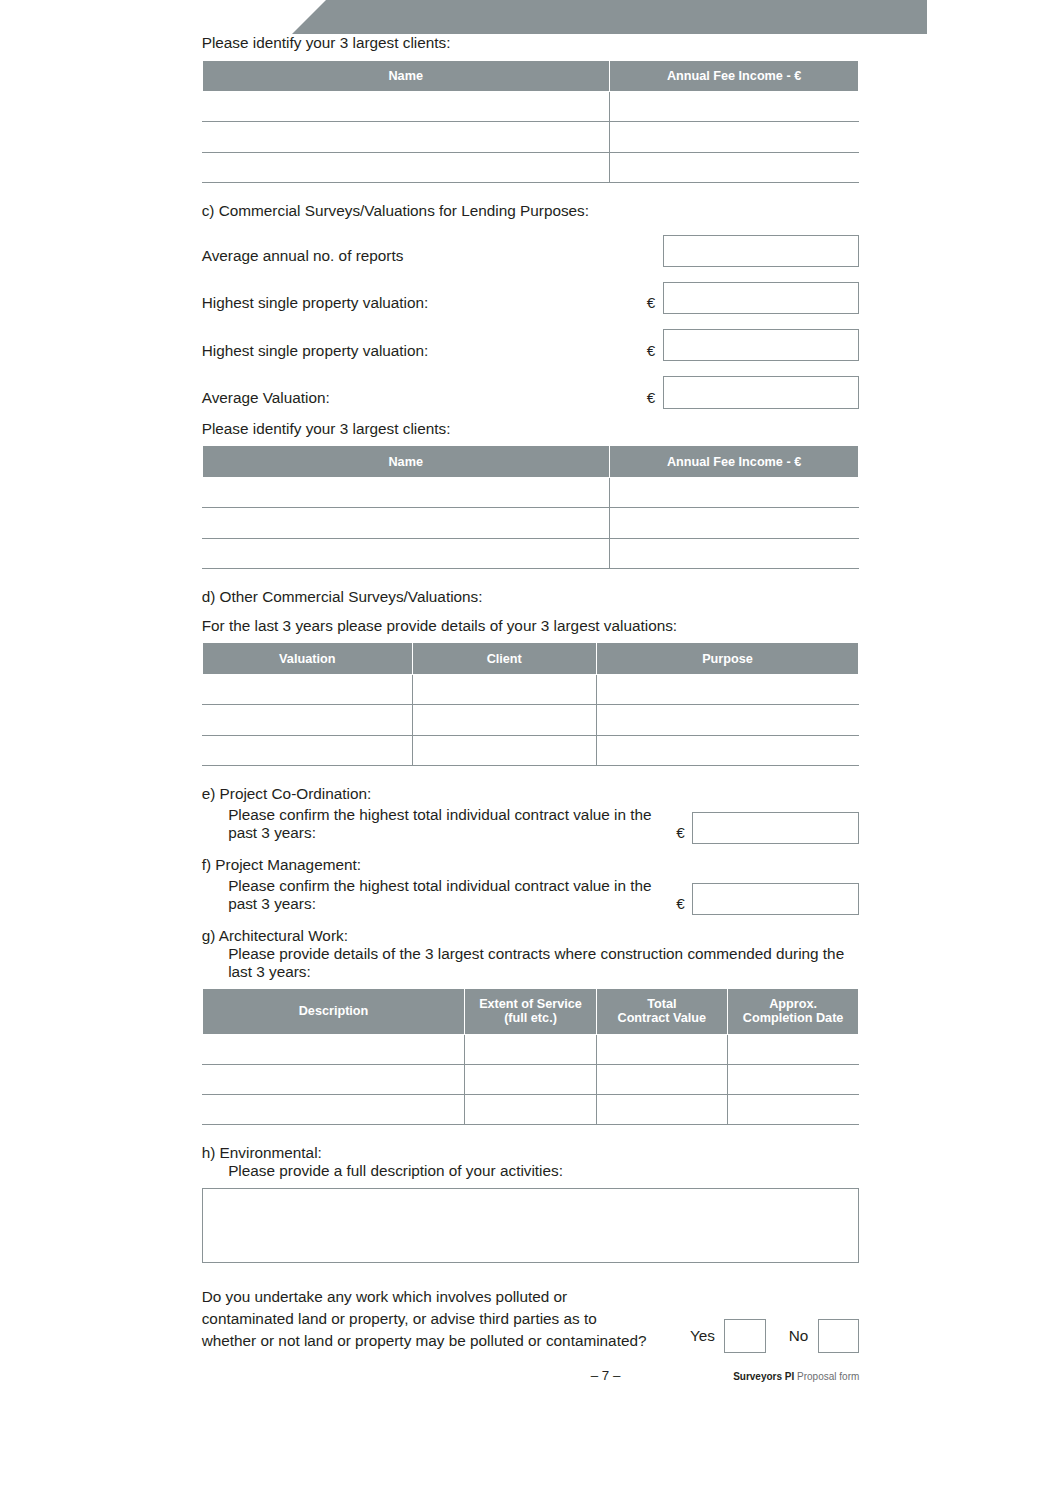Please identify your 3 largest clients:
| Name | Annual Fee Income - € |
| --- | --- |
c) Commercial Surveys/Valuations for Lending Purposes:
Average annual no. of reports
Highest single property valuation:
€
Highest single property valuation:
€
Average Valuation:
€
Please identify your 3 largest clients:
| Name | Annual Fee Income - € |
| --- | --- |
d) Other Commercial Surveys/Valuations:
For the last 3 years please provide details of your 3 largest valuations:
| Valuation | Client | Purpose |
| --- | --- | --- |
e) Project Co-Ordination:
Please confirm the highest total individual contract value in the past 3 years:
€
f) Project Management:
Please confirm the highest total individual contract value in the past 3 years:
€
g) Architectural Work:
Please provide details of the 3 largest contracts where construction commended during the last 3 years:
| Description | Extent of Service (full etc.) | Total Contract Value | Approx. Completion Date |
| --- | --- | --- | --- |
h) Environmental:
Please provide a full description of your activities:
Do you undertake any work which involves polluted or contaminated land or property, or advise third parties as to whether or not land or property may be polluted or contaminated?
Yes
No
– 7 –
Surveyors PI Proposal form